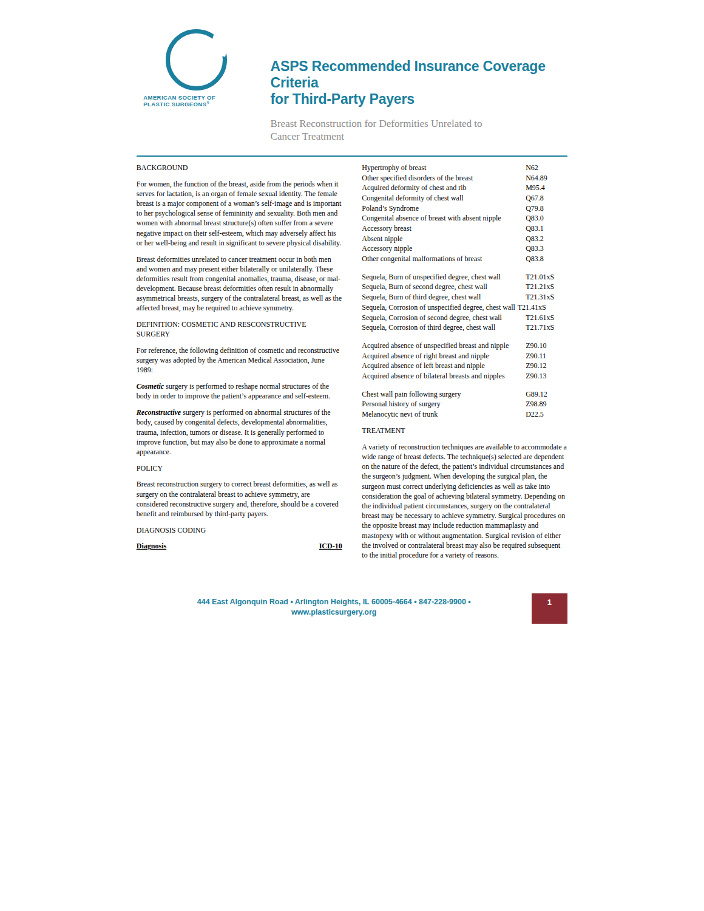AMERICAN SOCIETY OF
PLASTIC SURGEONS®
ASPS Recommended Insurance Coverage Criteria
for Third-Party Payers
Breast Reconstruction for Deformities Unrelated to
Cancer Treatment
BACKGROUND
For women, the function of the breast, aside from the periods when it serves for lactation, is an organ of female sexual identity. The female breast is a major component of a woman’s self-image and is important to her psychological sense of femininity and sexuality. Both men and women with abnormal breast structure(s) often suffer from a severe negative impact on their self-esteem, which may adversely affect his or her well-being and result in significant to severe physical disability.
Breast deformities unrelated to cancer treatment occur in both men and women and may present either bilaterally or unilaterally. These deformities result from congenital anomalies, trauma, disease, or mal-development. Because breast deformities often result in abnormally asymmetrical breasts, surgery of the contralateral breast, as well as the affected breast, may be required to achieve symmetry.
DEFINITION: COSMETIC AND RESCONSTRUCTIVE
SURGERY
For reference, the following definition of cosmetic and reconstructive surgery was adopted by the American Medical Association, June 1989:
Cosmetic surgery is performed to reshape normal structures of the body in order to improve the patient’s appearance and self-esteem.
Reconstructive surgery is performed on abnormal structures of the body, caused by congenital defects, developmental abnormalities, trauma, infection, tumors or disease. It is generally performed to improve function, but may also be done to approximate a normal appearance.
POLICY
Breast reconstruction surgery to correct breast deformities, as well as surgery on the contralateral breast to achieve symmetry, are considered reconstructive surgery and, therefore, should be a covered benefit and reimbursed by third-party payers.
DIAGNOSIS CODING
Diagnosis ICD-10
| Hypertrophy of breast | N62 |
| Other specified disorders of the breast | N64.89 |
| Acquired deformity of chest and rib | M95.4 |
| Congenital deformity of chest wall | Q67.8 |
| Poland’s Syndrome | Q79.8 |
| Congenital absence of breast with absent nipple | Q83.0 |
| Accessory breast | Q83.1 |
| Absent nipple | Q83.2 |
| Accessory nipple | Q83.3 |
| Other congenital malformations of breast | Q83.8 |
| Sequela, Burn of unspecified degree, chest wall | T21.01xS |
| Sequela, Burn of second degree, chest wall | T21.21xS |
| Sequela, Burn of third degree, chest wall | T21.31xS |
| Sequela, Corrosion of unspecified degree, chest wall | T21.41xS |
| Sequela, Corrosion of second degree, chest wall | T21.61xS |
| Sequela, Corrosion of third degree, chest wall | T21.71xS |
| Acquired absence of unspecified breast and nipple | Z90.10 |
| Acquired absence of right breast and nipple | Z90.11 |
| Acquired absence of left breast and nipple | Z90.12 |
| Acquired absence of bilateral breasts and nipples | Z90.13 |
| Chest wall pain following surgery | G89.12 |
| Personal history of surgery | Z98.89 |
| Melanocytic nevi of trunk | D22.5 |
TREATMENT
A variety of reconstruction techniques are available to accommodate a wide range of breast defects. The technique(s) selected are dependent on the nature of the defect, the patient’s individual circumstances and the surgeon’s judgment. When developing the surgical plan, the surgeon must correct underlying deficiencies as well as take into consideration the goal of achieving bilateral symmetry. Depending on the individual patient circumstances, surgery on the contralateral breast may be necessary to achieve symmetry. Surgical procedures on the opposite breast may include reduction mammaplasty and mastopexy with or without augmentation. Surgical revision of either the involved or contralateral breast may also be required subsequent to the initial procedure for a variety of reasons.
444 East Algonquin Road • Arlington Heights, IL 60005-4664 • 847-228-9900 •
www.plasticsurgery.org
1